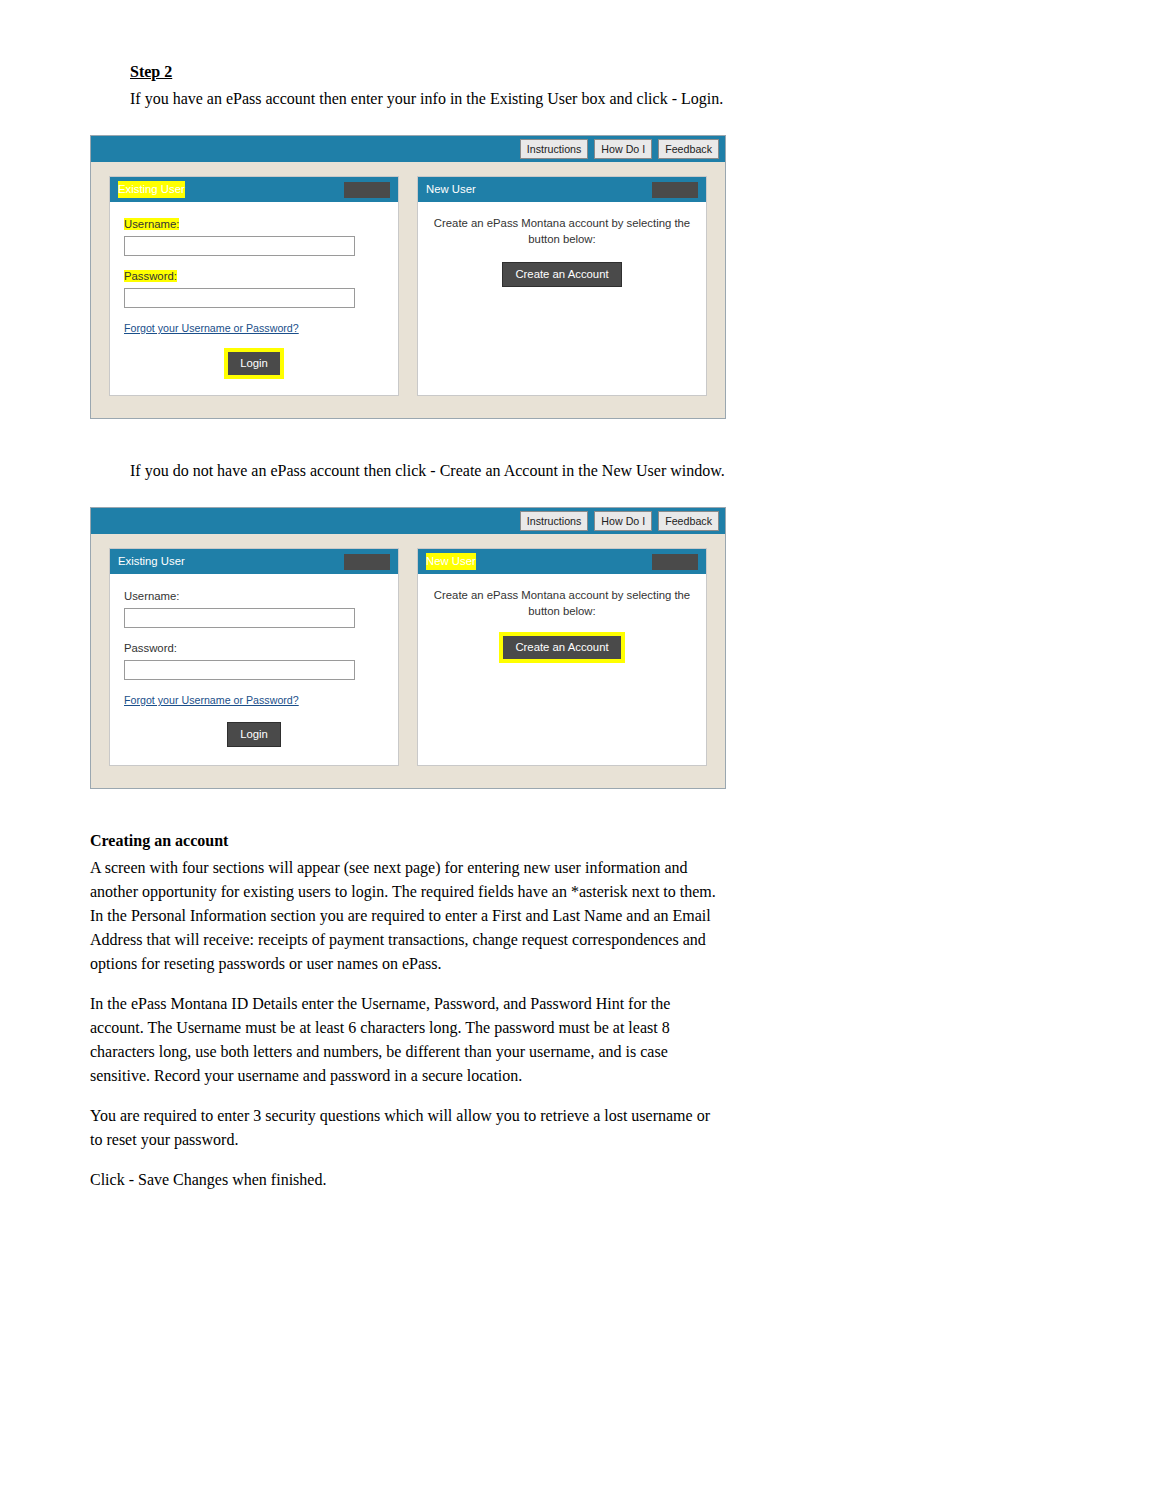Step 2
If you have an ePass account then enter your info in the Existing User box and click - Login.
Instructions How Do I Feedback
Existing User
Username:
Password:
Forgot your Username or Password?
Login
New User
Create an ePass Montana account by selecting the button below:
Create an Account
If you do not have an ePass account then click - Create an Account in the New User window.
Instructions How Do I Feedback
Existing User
Username:
Password:
Forgot your Username or Password?
Login
New User
Create an ePass Montana account by selecting the button below:
Create an Account
Creating an account
A screen with four sections will appear (see next page) for entering new user information and another opportunity for existing users to login. The required fields have an *asterisk next to them. In the Personal Information section you are required to enter a First and Last Name and an Email Address that will receive: receipts of payment transactions, change request correspondences and options for reseting passwords or user names on ePass.
In the ePass Montana ID Details enter the Username, Password, and Password Hint for the account. The Username must be at least 6 characters long. The password must be at least 8 characters long, use both letters and numbers, be different than your username, and is case sensitive. Record your username and password in a secure location.
You are required to enter 3 security questions which will allow you to retrieve a lost username or to reset your password.
Click - Save Changes when finished.